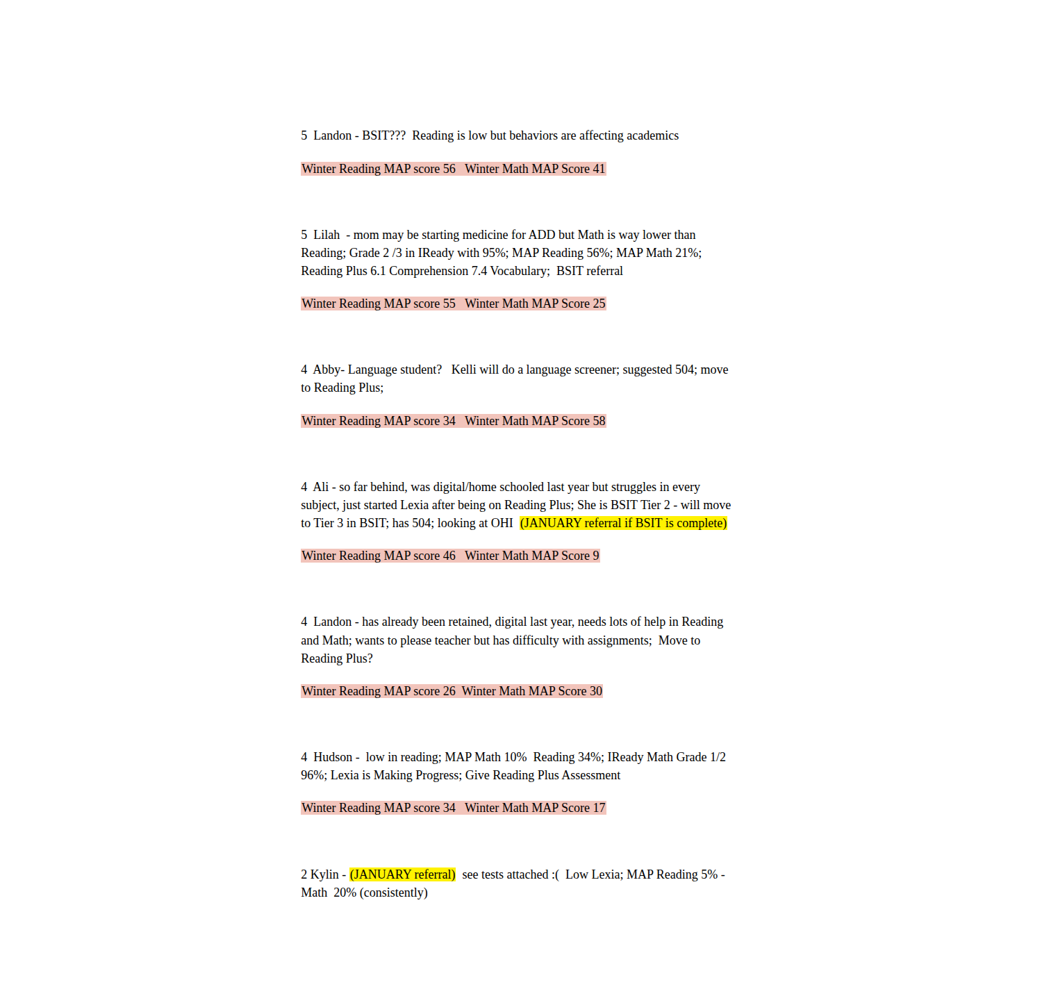5 Landon - BSIT??? Reading is low but behaviors are affecting academics
Winter Reading MAP score 56 Winter Math MAP Score 41
5 Lilah - mom may be starting medicine for ADD but Math is way lower than Reading; Grade 2 /3 in IReady with 95%; MAP Reading 56%; MAP Math 21%; Reading Plus 6.1 Comprehension 7.4 Vocabulary; BSIT referral
Winter Reading MAP score 55 Winter Math MAP Score 25
4 Abby- Language student? Kelli will do a language screener; suggested 504; move to Reading Plus;
Winter Reading MAP score 34 Winter Math MAP Score 58
4 Ali - so far behind, was digital/home schooled last year but struggles in every subject, just started Lexia after being on Reading Plus; She is BSIT Tier 2 - will move to Tier 3 in BSIT; has 504; looking at OHI (JANUARY referral if BSIT is complete)
Winter Reading MAP score 46 Winter Math MAP Score 9
4 Landon - has already been retained, digital last year, needs lots of help in Reading and Math; wants to please teacher but has difficulty with assignments; Move to Reading Plus?
Winter Reading MAP score 26 Winter Math MAP Score 30
4 Hudson - low in reading; MAP Math 10% Reading 34%; IReady Math Grade 1/2 96%; Lexia is Making Progress; Give Reading Plus Assessment
Winter Reading MAP score 34 Winter Math MAP Score 17
2 Kylin - (JANUARY referral) see tests attached :( Low Lexia; MAP Reading 5% - Math 20% (consistently)